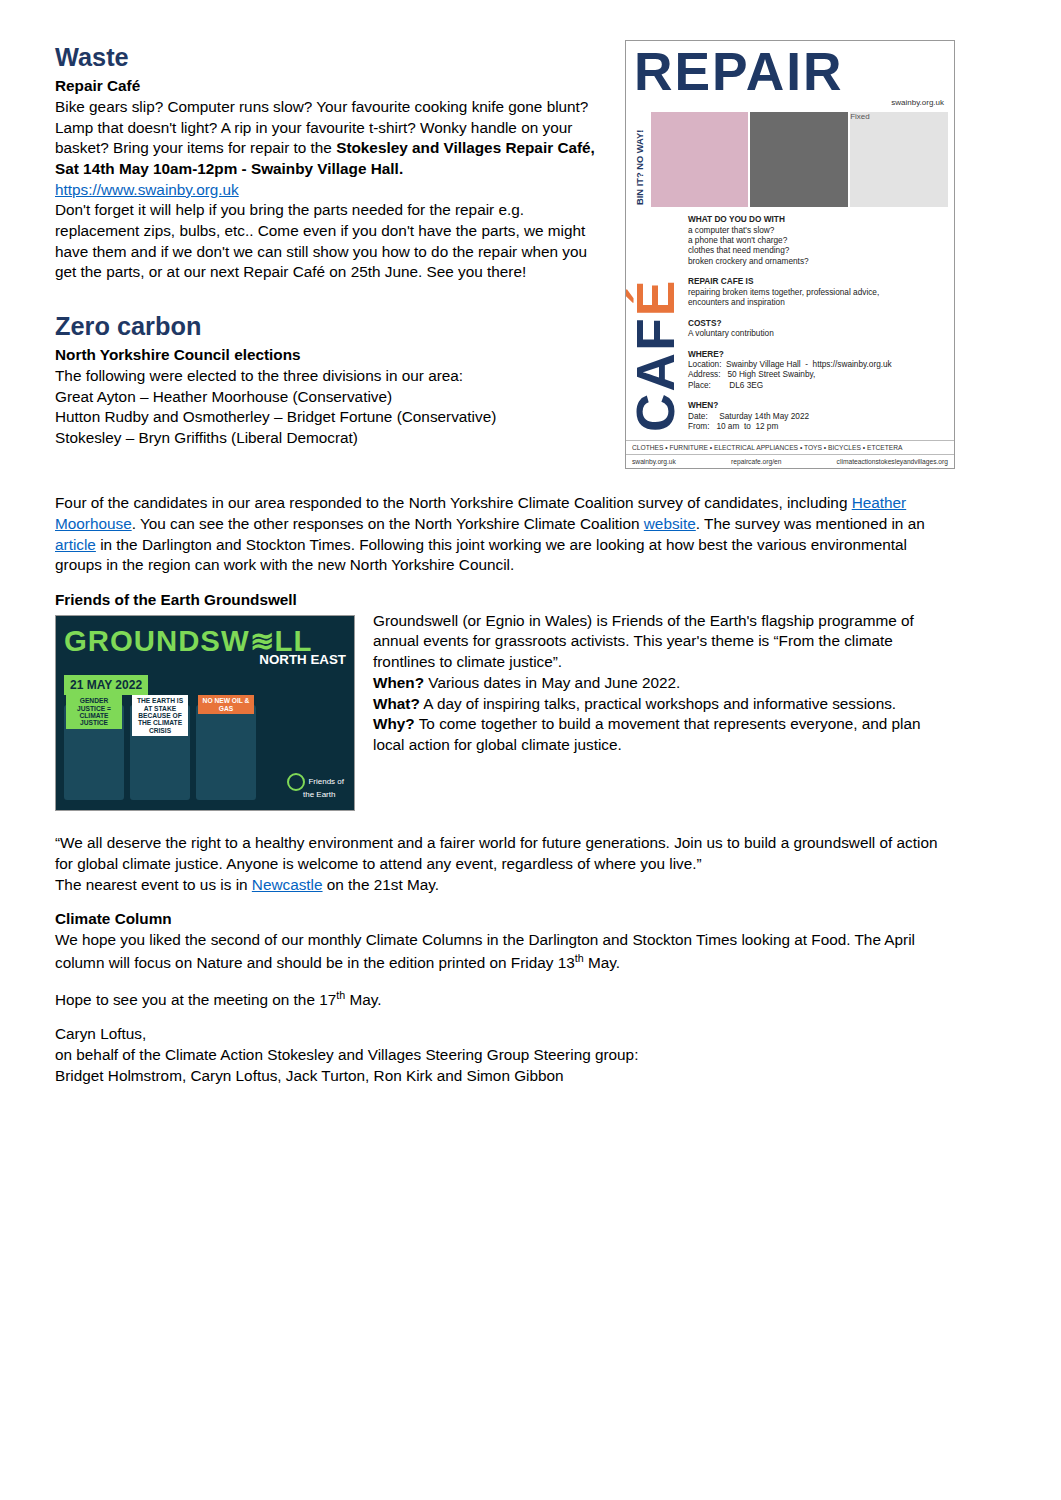REPAIR
swainby.org.uk
BIN IT? NO WAY!
Fixed
CAFÉ
WHAT DO YOU DO WITH
a computer that's slow?
a phone that won't charge?
clothes that need mending?
broken crockery and ornaments?
REPAIR CAFE IS
repairing broken items together, professional advice,
encounters and inspiration
COSTS?
A voluntary contribution
WHERE?
Location: Swainby Village Hall - https://swainby.org.uk
Address: 50 High Street Swainby,
Place: DL6 3EG
WHEN?
Date: Saturday 14th May 2022
From: 10 am to 12 pm
CLOTHES • FURNITURE • ELECTRICAL APPLIANCES • TOYS • BICYCLES • ETCETERA
swainby.org.uk repaircafe.org/en climateactionstokesleyandvillages.org
Waste
Repair Café
Bike gears slip? Computer runs slow? Your favourite cooking knife gone blunt? Lamp that doesn't light? A rip in your favourite t-shirt? Wonky handle on your basket? Bring your items for repair to the Stokesley and Villages Repair Café, Sat 14th May 10am-12pm - Swainby Village Hall.
https://www.swainby.org.uk
Don't forget it will help if you bring the parts needed for the repair e.g. replacement zips, bulbs, etc.. Come even if you don't have the parts, we might have them and if we don't we can still show you how to do the repair when you get the parts, or at our next Repair Café on 25th June. See you there!
Zero carbon
North Yorkshire Council elections
The following were elected to the three divisions in our area:
Great Ayton – Heather Moorhouse (Conservative)
Hutton Rudby and Osmotherley – Bridget Fortune (Conservative)
Stokesley – Bryn Griffiths (Liberal Democrat)
Four of the candidates in our area responded to the North Yorkshire Climate Coalition survey of candidates, including Heather Moorhouse. You can see the other responses on the North Yorkshire Climate Coalition website. The survey was mentioned in an article in the Darlington and Stockton Times. Following this joint working we are looking at how best the various environmental groups in the region can work with the new North Yorkshire Council.
Friends of the Earth Groundswell
GROUNDSW≋LL
NORTH EAST
21 MAY 2022
GENDER JUSTICE = CLIMATE JUSTICE
THE EARTH IS AT STAKE BECAUSE OF THE CLIMATE CRISIS
NO NEW OIL & GAS
Friends of
the Earth
Groundswell (or Egnio in Wales) is Friends of the Earth's flagship programme of annual events for grassroots activists. This year's theme is “From the climate frontlines to climate justice”.
When? Various dates in May and June 2022.
What? A day of inspiring talks, practical workshops and informative sessions.
Why? To come together to build a movement that represents everyone, and plan local action for global climate justice.
“We all deserve the right to a healthy environment and a fairer world for future generations. Join us to build a groundswell of action for global climate justice. Anyone is welcome to attend any event, regardless of where you live.”
The nearest event to us is in Newcastle on the 21st May.
Climate Column
We hope you liked the second of our monthly Climate Columns in the Darlington and Stockton Times looking at Food. The April column will focus on Nature and should be in the edition printed on Friday 13th May.
Hope to see you at the meeting on the 17th May.
Caryn Loftus,
on behalf of the Climate Action Stokesley and Villages Steering Group Steering group:
Bridget Holmstrom, Caryn Loftus, Jack Turton, Ron Kirk and Simon Gibbon